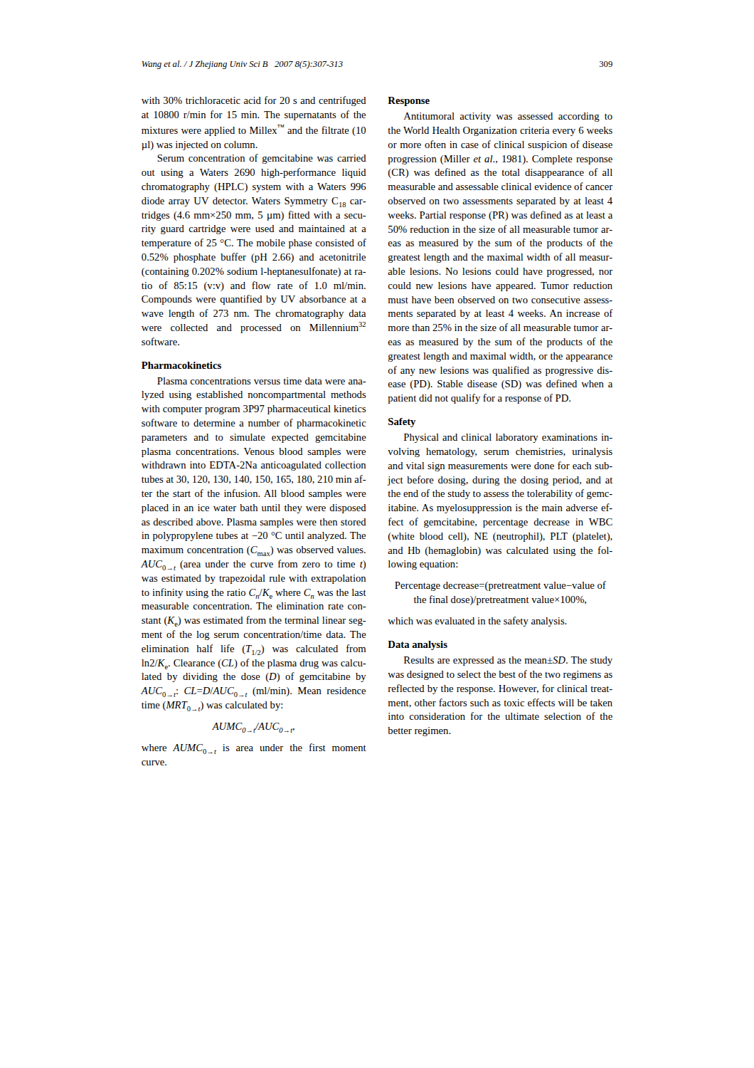Wang et al. / J Zhejiang Univ Sci B 2007 8(5):307-313 309
with 30% trichloracetic acid for 20 s and centrifuged at 10800 r/min for 15 min. The supernatants of the mixtures were applied to Millex™ and the filtrate (10 µl) was injected on column.
Serum concentration of gemcitabine was carried out using a Waters 2690 high-performance liquid chromatography (HPLC) system with a Waters 996 diode array UV detector. Waters Symmetry C18 cartridges (4.6 mm×250 mm, 5 µm) fitted with a security guard cartridge were used and maintained at a temperature of 25 °C. The mobile phase consisted of 0.52% phosphate buffer (pH 2.66) and acetonitrile (containing 0.202% sodium l-heptanesulfonate) at ratio of 85:15 (v:v) and flow rate of 1.0 ml/min. Compounds were quantified by UV absorbance at a wave length of 273 nm. The chromatography data were collected and processed on Millennium32 software.
Pharmacokinetics
Plasma concentrations versus time data were analyzed using established noncompartmental methods with computer program 3P97 pharmaceutical kinetics software to determine a number of pharmacokinetic parameters and to simulate expected gemcitabine plasma concentrations. Venous blood samples were withdrawn into EDTA-2Na anticoagulated collection tubes at 30, 120, 130, 140, 150, 165, 180, 210 min after the start of the infusion. All blood samples were placed in an ice water bath until they were disposed as described above. Plasma samples were then stored in polypropylene tubes at −20 °C until analyzed. The maximum concentration (Cmax) was observed values. AUC0→t (area under the curve from zero to time t) was estimated by trapezoidal rule with extrapolation to infinity using the ratio Cn/Ke where Cn was the last measurable concentration. The elimination rate constant (Ke) was estimated from the terminal linear segment of the log serum concentration/time data. The elimination half life (T1/2) was calculated from ln2/Ke. Clearance (CL) of the plasma drug was calculated by dividing the dose (D) of gemcitabine by AUC0→t: CL=D/AUC0→t (ml/min). Mean residence time (MRT0→t) was calculated by:
AUMC0→t/AUC0→t,
where AUMC0→t is area under the first moment curve.
Response
Antitumoral activity was assessed according to the World Health Organization criteria every 6 weeks or more often in case of clinical suspicion of disease progression (Miller et al., 1981). Complete response (CR) was defined as the total disappearance of all measurable and assessable clinical evidence of cancer observed on two assessments separated by at least 4 weeks. Partial response (PR) was defined as at least a 50% reduction in the size of all measurable tumor areas as measured by the sum of the products of the greatest length and the maximal width of all measurable lesions. No lesions could have progressed, nor could new lesions have appeared. Tumor reduction must have been observed on two consecutive assessments separated by at least 4 weeks. An increase of more than 25% in the size of all measurable tumor areas as measured by the sum of the products of the greatest length and maximal width, or the appearance of any new lesions was qualified as progressive disease (PD). Stable disease (SD) was defined when a patient did not qualify for a response of PD.
Safety
Physical and clinical laboratory examinations involving hematology, serum chemistries, urinalysis and vital sign measurements were done for each subject before dosing, during the dosing period, and at the end of the study to assess the tolerability of gemcitabine. As myelosuppression is the main adverse effect of gemcitabine, percentage decrease in WBC (white blood cell), NE (neutrophil), PLT (platelet), and Hb (hemaglobin) was calculated using the following equation:
Percentage decrease=(pretreatment value−value of the final dose)/pretreatment value×100%,
which was evaluated in the safety analysis.
Data analysis
Results are expressed as the mean±SD. The study was designed to select the best of the two regimens as reflected by the response. However, for clinical treatment, other factors such as toxic effects will be taken into consideration for the ultimate selection of the better regimen.